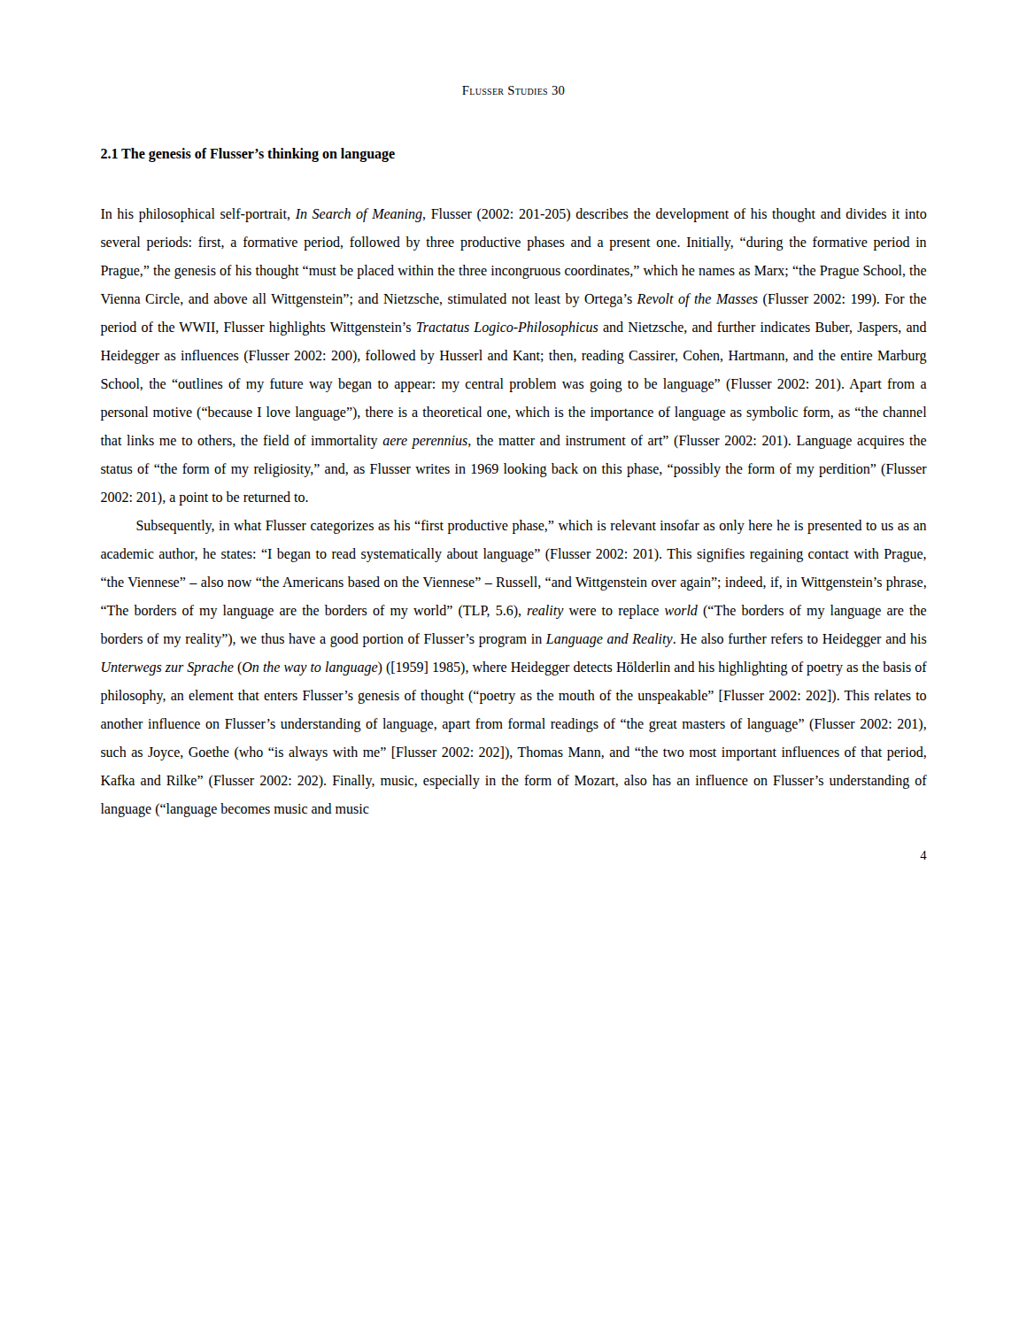Flusser Studies 30
2.1 The genesis of Flusser’s thinking on language
In his philosophical self-portrait, In Search of Meaning, Flusser (2002: 201-205) describes the development of his thought and divides it into several periods: first, a formative period, followed by three productive phases and a present one. Initially, “during the formative period in Prague,” the genesis of his thought “must be placed within the three incongruous coordinates,” which he names as Marx; “the Prague School, the Vienna Circle, and above all Wittgenstein”; and Nietzsche, stimulated not least by Ortega’s Revolt of the Masses (Flusser 2002: 199). For the period of the WWII, Flusser highlights Wittgenstein’s Tractatus Logico-Philosophicus and Nietzsche, and further indicates Buber, Jaspers, and Heidegger as influences (Flusser 2002: 200), followed by Husserl and Kant; then, reading Cassirer, Cohen, Hartmann, and the entire Marburg School, the “outlines of my future way began to appear: my central problem was going to be language” (Flusser 2002: 201). Apart from a personal motive (“because I love language”), there is a theoretical one, which is the importance of language as symbolic form, as “the channel that links me to others, the field of immortality aere perennius, the matter and instrument of art” (Flusser 2002: 201). Language acquires the status of “the form of my religiosity,” and, as Flusser writes in 1969 looking back on this phase, “possibly the form of my perdition” (Flusser 2002: 201), a point to be returned to.
Subsequently, in what Flusser categorizes as his “first productive phase,” which is relevant insofar as only here he is presented to us as an academic author, he states: “I began to read systematically about language” (Flusser 2002: 201). This signifies regaining contact with Prague, “the Viennese” – also now “the Americans based on the Viennese” – Russell, “and Wittgenstein over again”; indeed, if, in Wittgenstein’s phrase, “The borders of my language are the borders of my world” (TLP, 5.6), reality were to replace world (“The borders of my language are the borders of my reality”), we thus have a good portion of Flusser’s program in Language and Reality. He also further refers to Heidegger and his Unterwegs zur Sprache (On the way to language) ([1959] 1985), where Heidegger detects Hölderlin and his highlighting of poetry as the basis of philosophy, an element that enters Flusser’s genesis of thought (“poetry as the mouth of the unspeakable” [Flusser 2002: 202]). This relates to another influence on Flusser’s understanding of language, apart from formal readings of “the great masters of language” (Flusser 2002: 201), such as Joyce, Goethe (who “is always with me” [Flusser 2002: 202]), Thomas Mann, and “the two most important influences of that period, Kafka and Rilke” (Flusser 2002: 202). Finally, music, especially in the form of Mozart, also has an influence on Flusser’s understanding of language (“language becomes music and music
4